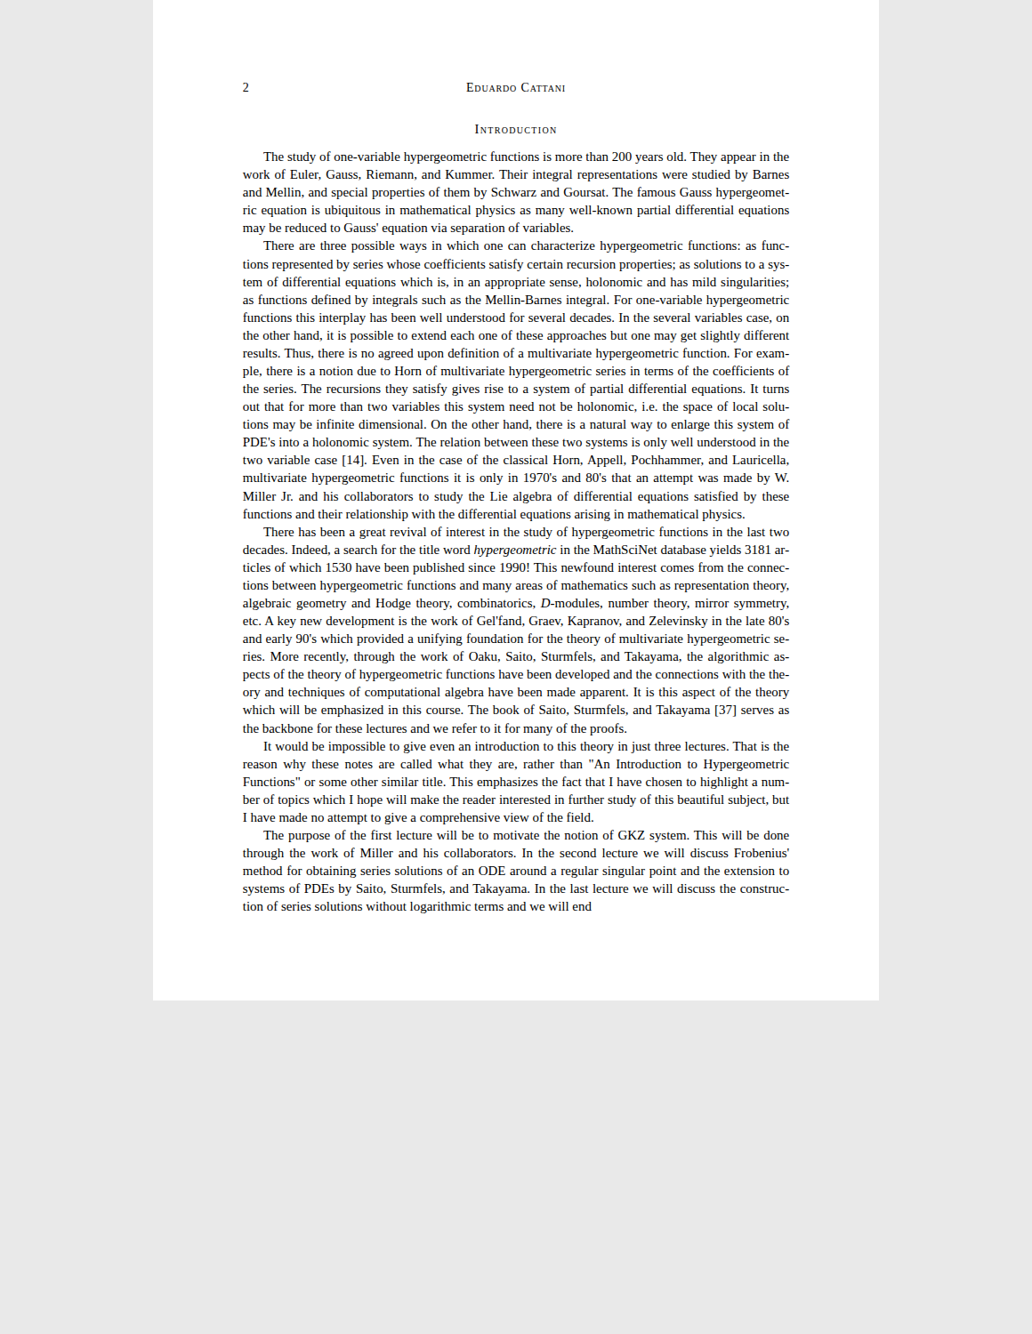2 Eduardo Cattani
Introduction
The study of one-variable hypergeometric functions is more than 200 years old. They appear in the work of Euler, Gauss, Riemann, and Kummer. Their integral representations were studied by Barnes and Mellin, and special properties of them by Schwarz and Goursat. The famous Gauss hypergeometric equation is ubiquitous in mathematical physics as many well-known partial differential equations may be reduced to Gauss' equation via separation of variables.
There are three possible ways in which one can characterize hypergeometric functions: as functions represented by series whose coefficients satisfy certain recursion properties; as solutions to a system of differential equations which is, in an appropriate sense, holonomic and has mild singularities; as functions defined by integrals such as the Mellin-Barnes integral. For one-variable hypergeometric functions this interplay has been well understood for several decades. In the several variables case, on the other hand, it is possible to extend each one of these approaches but one may get slightly different results. Thus, there is no agreed upon definition of a multivariate hypergeometric function. For example, there is a notion due to Horn of multivariate hypergeometric series in terms of the coefficients of the series. The recursions they satisfy gives rise to a system of partial differential equations. It turns out that for more than two variables this system need not be holonomic, i.e. the space of local solutions may be infinite dimensional. On the other hand, there is a natural way to enlarge this system of PDE's into a holonomic system. The relation between these two systems is only well understood in the two variable case [14]. Even in the case of the classical Horn, Appell, Pochhammer, and Lauricella, multivariate hypergeometric functions it is only in 1970's and 80's that an attempt was made by W. Miller Jr. and his collaborators to study the Lie algebra of differential equations satisfied by these functions and their relationship with the differential equations arising in mathematical physics.
There has been a great revival of interest in the study of hypergeometric functions in the last two decades. Indeed, a search for the title word hypergeometric in the MathSciNet database yields 3181 articles of which 1530 have been published since 1990! This newfound interest comes from the connections between hypergeometric functions and many areas of mathematics such as representation theory, algebraic geometry and Hodge theory, combinatorics, D-modules, number theory, mirror symmetry, etc. A key new development is the work of Gel'fand, Graev, Kapranov, and Zelevinsky in the late 80's and early 90's which provided a unifying foundation for the theory of multivariate hypergeometric series. More recently, through the work of Oaku, Saito, Sturmfels, and Takayama, the algorithmic aspects of the theory of hypergeometric functions have been developed and the connections with the theory and techniques of computational algebra have been made apparent. It is this aspect of the theory which will be emphasized in this course. The book of Saito, Sturmfels, and Takayama [37] serves as the backbone for these lectures and we refer to it for many of the proofs.
It would be impossible to give even an introduction to this theory in just three lectures. That is the reason why these notes are called what they are, rather than "An Introduction to Hypergeometric Functions" or some other similar title. This emphasizes the fact that I have chosen to highlight a number of topics which I hope will make the reader interested in further study of this beautiful subject, but I have made no attempt to give a comprehensive view of the field.
The purpose of the first lecture will be to motivate the notion of GKZ system. This will be done through the work of Miller and his collaborators. In the second lecture we will discuss Frobenius' method for obtaining series solutions of an ODE around a regular singular point and the extension to systems of PDEs by Saito, Sturmfels, and Takayama. In the last lecture we will discuss the construction of series solutions without logarithmic terms and we will end